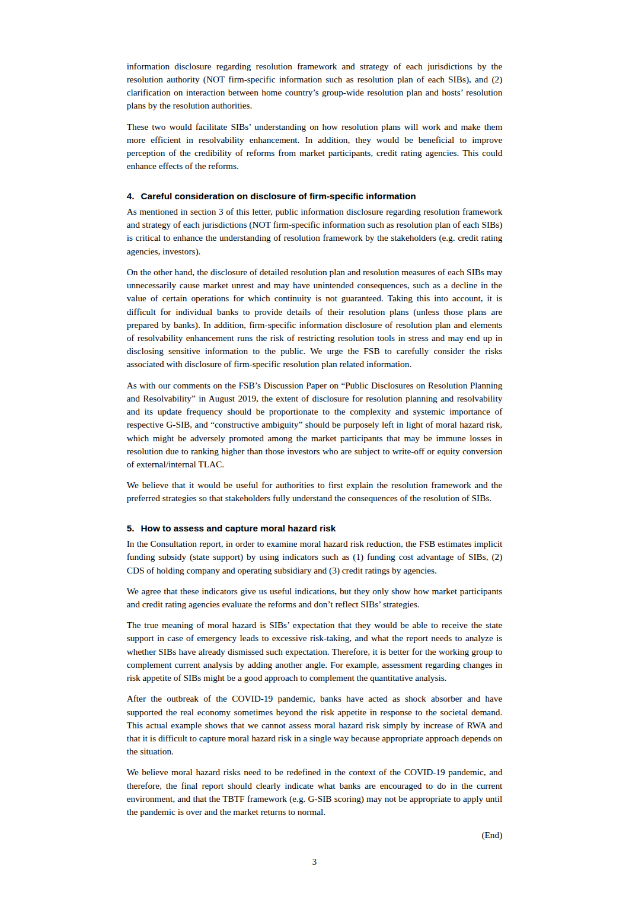information disclosure regarding resolution framework and strategy of each jurisdictions by the resolution authority (NOT firm-specific information such as resolution plan of each SIBs), and (2) clarification on interaction between home country’s group-wide resolution plan and hosts’ resolution plans by the resolution authorities.
These two would facilitate SIBs’ understanding on how resolution plans will work and make them more efficient in resolvability enhancement. In addition, they would be beneficial to improve perception of the credibility of reforms from market participants, credit rating agencies. This could enhance effects of the reforms.
4. Careful consideration on disclosure of firm-specific information
As mentioned in section 3 of this letter, public information disclosure regarding resolution framework and strategy of each jurisdictions (NOT firm-specific information such as resolution plan of each SIBs) is critical to enhance the understanding of resolution framework by the stakeholders (e.g. credit rating agencies, investors).
On the other hand, the disclosure of detailed resolution plan and resolution measures of each SIBs may unnecessarily cause market unrest and may have unintended consequences, such as a decline in the value of certain operations for which continuity is not guaranteed. Taking this into account, it is difficult for individual banks to provide details of their resolution plans (unless those plans are prepared by banks). In addition, firm-specific information disclosure of resolution plan and elements of resolvability enhancement runs the risk of restricting resolution tools in stress and may end up in disclosing sensitive information to the public. We urge the FSB to carefully consider the risks associated with disclosure of firm-specific resolution plan related information.
As with our comments on the FSB’s Discussion Paper on “Public Disclosures on Resolution Planning and Resolvability” in August 2019, the extent of disclosure for resolution planning and resolvability and its update frequency should be proportionate to the complexity and systemic importance of respective G-SIB, and “constructive ambiguity” should be purposely left in light of moral hazard risk, which might be adversely promoted among the market participants that may be immune losses in resolution due to ranking higher than those investors who are subject to write-off or equity conversion of external/internal TLAC.
We believe that it would be useful for authorities to first explain the resolution framework and the preferred strategies so that stakeholders fully understand the consequences of the resolution of SIBs.
5. How to assess and capture moral hazard risk
In the Consultation report, in order to examine moral hazard risk reduction, the FSB estimates implicit funding subsidy (state support) by using indicators such as (1) funding cost advantage of SIBs, (2) CDS of holding company and operating subsidiary and (3) credit ratings by agencies.
We agree that these indicators give us useful indications, but they only show how market participants and credit rating agencies evaluate the reforms and don’t reflect SIBs’ strategies.
The true meaning of moral hazard is SIBs’ expectation that they would be able to receive the state support in case of emergency leads to excessive risk-taking, and what the report needs to analyze is whether SIBs have already dismissed such expectation. Therefore, it is better for the working group to complement current analysis by adding another angle. For example, assessment regarding changes in risk appetite of SIBs might be a good approach to complement the quantitative analysis.
After the outbreak of the COVID-19 pandemic, banks have acted as shock absorber and have supported the real economy sometimes beyond the risk appetite in response to the societal demand. This actual example shows that we cannot assess moral hazard risk simply by increase of RWA and that it is difficult to capture moral hazard risk in a single way because appropriate approach depends on the situation.
We believe moral hazard risks need to be redefined in the context of the COVID-19 pandemic, and therefore, the final report should clearly indicate what banks are encouraged to do in the current environment, and that the TBTF framework (e.g. G-SIB scoring) may not be appropriate to apply until the pandemic is over and the market returns to normal.
(End)
3